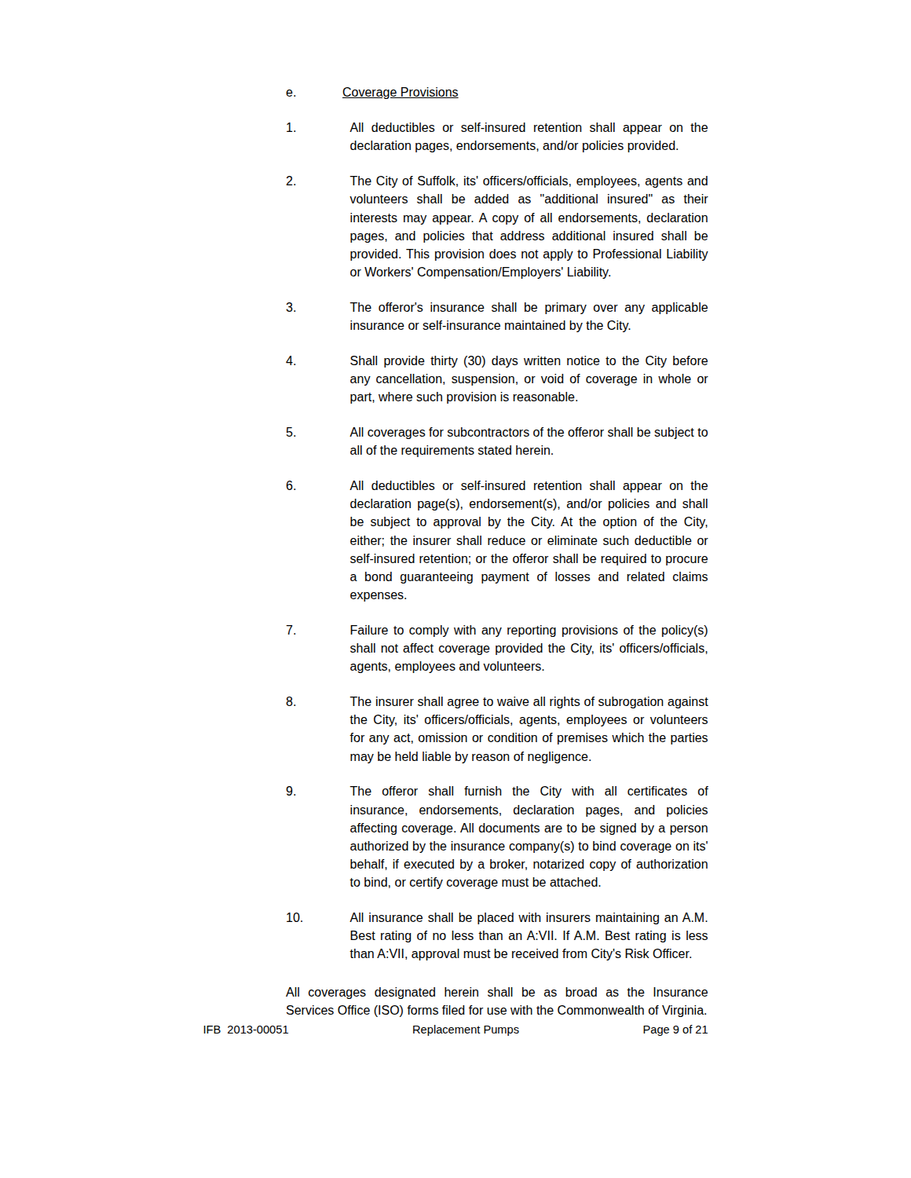e. Coverage Provisions
1. All deductibles or self-insured retention shall appear on the declaration pages, endorsements, and/or policies provided.
2. The City of Suffolk, its' officers/officials, employees, agents and volunteers shall be added as "additional insured" as their interests may appear. A copy of all endorsements, declaration pages, and policies that address additional insured shall be provided. This provision does not apply to Professional Liability or Workers' Compensation/Employers' Liability.
3. The offeror's insurance shall be primary over any applicable insurance or self-insurance maintained by the City.
4. Shall provide thirty (30) days written notice to the City before any cancellation, suspension, or void of coverage in whole or part, where such provision is reasonable.
5. All coverages for subcontractors of the offeror shall be subject to all of the requirements stated herein.
6. All deductibles or self-insured retention shall appear on the declaration page(s), endorsement(s), and/or policies and shall be subject to approval by the City. At the option of the City, either; the insurer shall reduce or eliminate such deductible or self-insured retention; or the offeror shall be required to procure a bond guaranteeing payment of losses and related claims expenses.
7. Failure to comply with any reporting provisions of the policy(s) shall not affect coverage provided the City, its' officers/officials, agents, employees and volunteers.
8. The insurer shall agree to waive all rights of subrogation against the City, its' officers/officials, agents, employees or volunteers for any act, omission or condition of premises which the parties may be held liable by reason of negligence.
9. The offeror shall furnish the City with all certificates of insurance, endorsements, declaration pages, and policies affecting coverage. All documents are to be signed by a person authorized by the insurance company(s) to bind coverage on its' behalf, if executed by a broker, notarized copy of authorization to bind, or certify coverage must be attached.
10. All insurance shall be placed with insurers maintaining an A.M. Best rating of no less than an A:VII. If A.M. Best rating is less than A:VII, approval must be received from City's Risk Officer.
All coverages designated herein shall be as broad as the Insurance Services Office (ISO) forms filed for use with the Commonwealth of Virginia.
IFB 2013-00051 Replacement Pumps Page 9 of 21